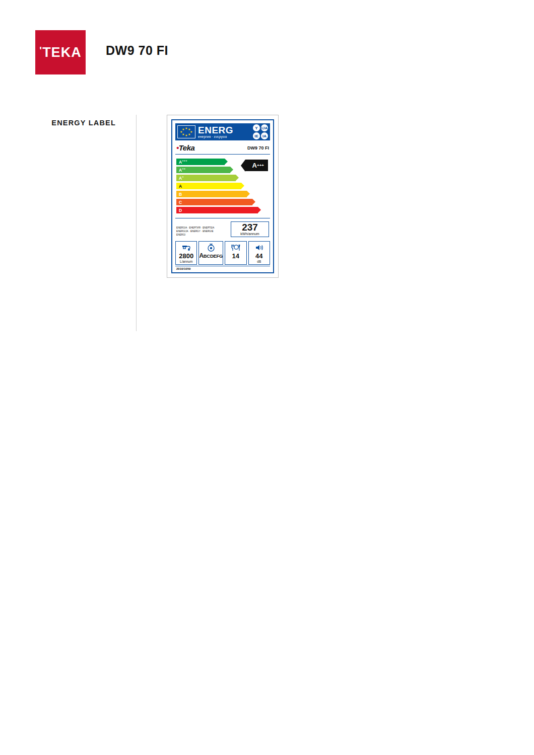TEKA
DW9 70 FI
ENERGY LABEL
★ ★ ★ ★ ★ ★ ★ ★
ENERG
енергия · ενεργεια
Y
IJA
IE
IA
•Teka
DW9 70 FI
A+++
A++
A+
A
B
C
D
A+++
ENERGIA · ЕНЕРГИЯ · ΕΝΕΡΓΕΙΑ
ENERGIJA · ENERGY · ENERGIE
ENERGI
237
kWh/annum
2800
L/annum
ABCDEFG
14
44
dB
2010/1059